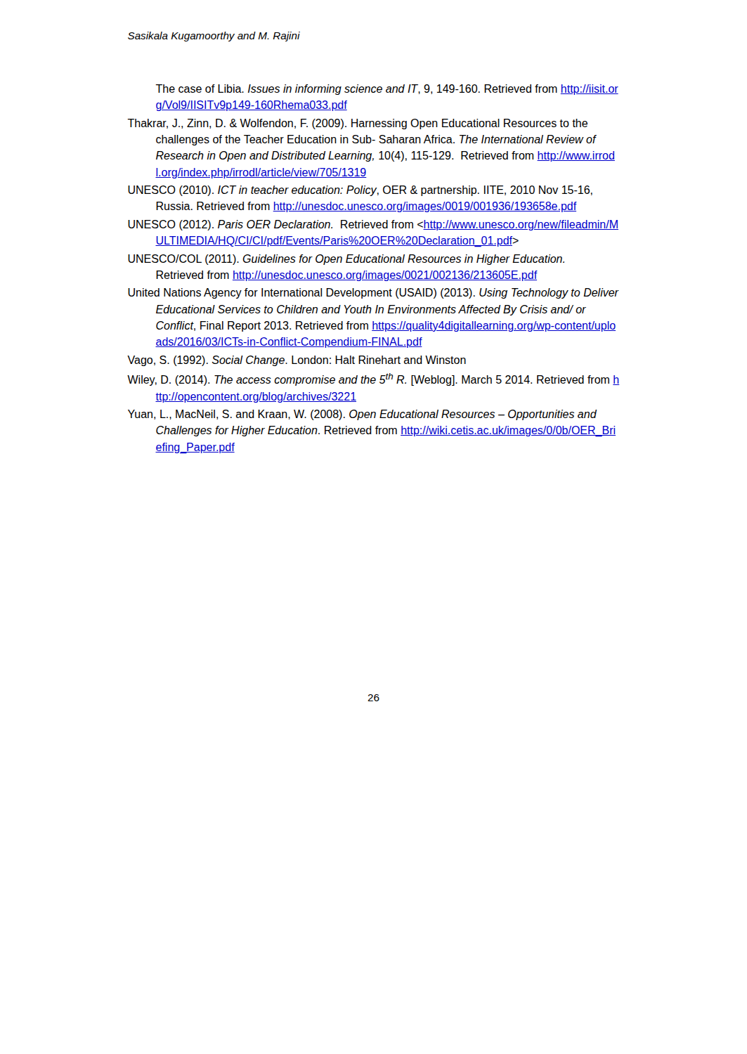Sasikala Kugamoorthy and M. Rajini
The case of Libia. Issues in informing science and IT, 9, 149-160. Retrieved from http://iisit.org/Vol9/IISITv9p149-160Rhema033.pdf
Thakrar, J., Zinn, D. & Wolfendon, F. (2009). Harnessing Open Educational Resources to the challenges of the Teacher Education in Sub- Saharan Africa. The International Review of Research in Open and Distributed Learning, 10(4), 115-129. Retrieved from http://www.irrodl.org/index.php/irrodl/article/view/705/1319
UNESCO (2010). ICT in teacher education: Policy, OER & partnership. IITE, 2010 Nov 15-16, Russia. Retrieved from http://unesdoc.unesco.org/images/0019/001936/193658e.pdf
UNESCO (2012). Paris OER Declaration. Retrieved from <http://www.unesco.org/new/fileadmin/MULTIMEDIA/HQ/CI/CI/pdf/Events/Paris%20OER%20Declaration_01.pdf>
UNESCO/COL (2011). Guidelines for Open Educational Resources in Higher Education. Retrieved from http://unesdoc.unesco.org/images/0021/002136/213605E.pdf
United Nations Agency for International Development (USAID) (2013). Using Technology to Deliver Educational Services to Children and Youth In Environments Affected By Crisis and/ or Conflict, Final Report 2013. Retrieved from https://quality4digitallearning.org/wp-content/uploads/2016/03/ICTs-in-Conflict-Compendium-FINAL.pdf
Vago, S. (1992). Social Change. London: Halt Rinehart and Winston
Wiley, D. (2014). The access compromise and the 5th R. [Weblog]. March 5 2014. Retrieved from http://opencontent.org/blog/archives/3221
Yuan, L., MacNeil, S. and Kraan, W. (2008). Open Educational Resources – Opportunities and Challenges for Higher Education. Retrieved from http://wiki.cetis.ac.uk/images/0/0b/OER_Briefing_Paper.pdf
26